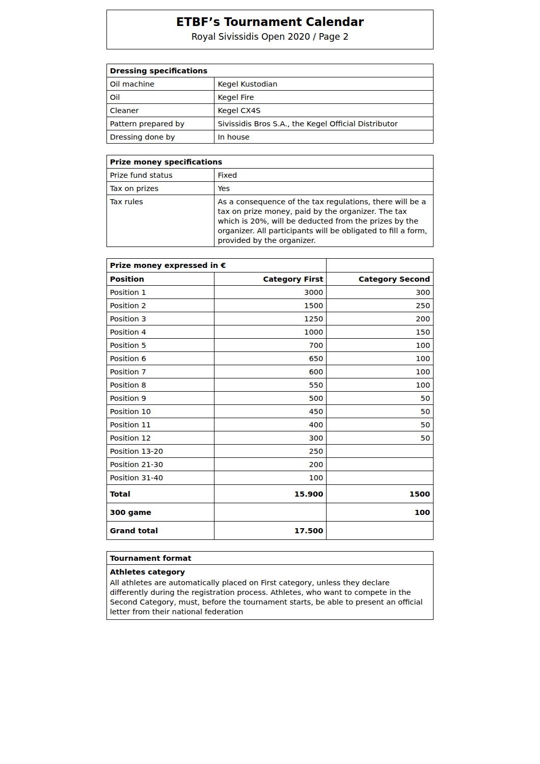ETBF’s Tournament Calendar
Royal Sivissidis Open 2020 / Page 2
| Dressing specifications |
| --- |
| Oil machine | Kegel Kustodian |
| Oil | Kegel Fire |
| Cleaner | Kegel CX4S |
| Pattern prepared by | Sivissidis Bros S.A., the Kegel Official Distributor |
| Dressing done by | In house |
| Prize money specifications |
| --- |
| Prize fund status | Fixed |
| Tax on prizes | Yes |
| Tax rules | As a consequence of the tax regulations, there will be a tax on prize money, paid by the organizer. The tax which is 20%, will be deducted from the prizes by the organizer. All participants will be obligated to fill a form, provided by the organizer. |
| Prize money expressed in € | |
| --- | --- |
| Position | Category First | Category Second |
| Position 1 | 3000 | 300 |
| Position 2 | 1500 | 250 |
| Position 3 | 1250 | 200 |
| Position 4 | 1000 | 150 |
| Position 5 | 700 | 100 |
| Position 6 | 650 | 100 |
| Position 7 | 600 | 100 |
| Position 8 | 550 | 100 |
| Position 9 | 500 | 50 |
| Position 10 | 450 | 50 |
| Position 11 | 400 | 50 |
| Position 12 | 300 | 50 |
| Position 13-20 | 250 | |
| Position 21-30 | 200 | |
| Position 31-40 | 100 | |
| Total | 15.900 | 1500 |
| 300 game | | 100 |
| Grand total | 17.500 | |
| Tournament format |
| --- |
| Athletes category All athletes are automatically placed on First category, unless they declare differently during the registration process. Athletes, who want to compete in the Second Category, must, before the tournament starts, be able to present an official letter from their national federation |